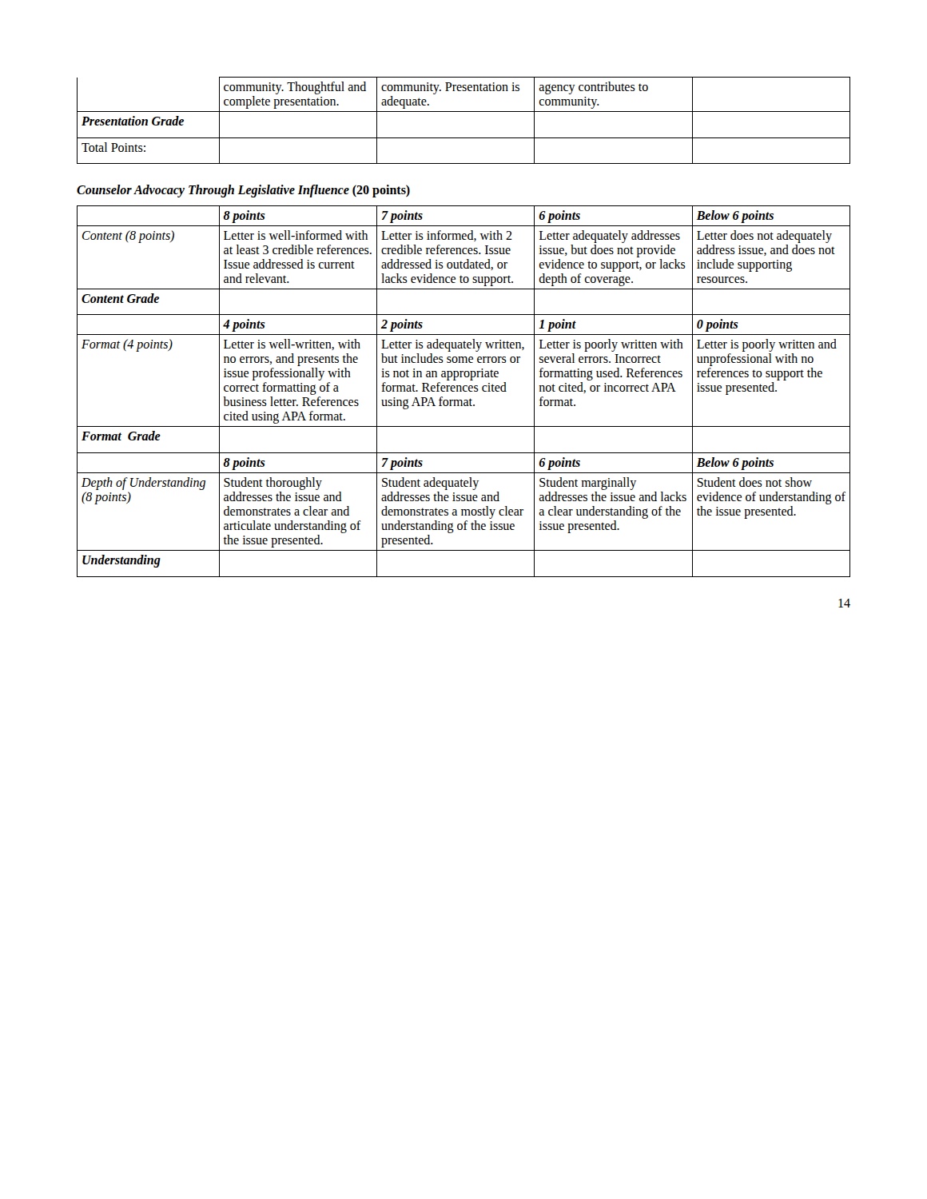| | community. Thoughtful and complete presentation. | community. Presentation is adequate. | agency contributes to community. | |
| Presentation Grade | | | | |
| Total Points: | | | | |
Counselor Advocacy Through Legislative Influence (20 points)
| | 8 points | 7 points | 6 points | Below 6 points |
| Content (8 points) | Letter is well-informed with at least 3 credible references. Issue addressed is current and relevant. | Letter is informed, with 2 credible references. Issue addressed is outdated, or lacks evidence to support. | Letter adequately addresses issue, but does not provide evidence to support, or lacks depth of coverage. | Letter does not adequately address issue, and does not include supporting resources. |
| Content Grade | | | | |
| | 4 points | 2 points | 1 point | 0 points |
| Format (4 points) | Letter is well-written, with no errors, and presents the issue professionally with correct formatting of a business letter. References cited using APA format. | Letter is adequately written, but includes some errors or is not in an appropriate format. References cited using APA format. | Letter is poorly written with several errors. Incorrect formatting used. References not cited, or incorrect APA format. | Letter is poorly written and unprofessional with no references to support the issue presented. |
| Format Grade | | | | |
| | 8 points | 7 points | 6 points | Below 6 points |
| Depth of Understanding (8 points) | Student thoroughly addresses the issue and demonstrates a clear and articulate understanding of the issue presented. | Student adequately addresses the issue and demonstrates a mostly clear understanding of the issue presented. | Student marginally addresses the issue and lacks a clear understanding of the issue presented. | Student does not show evidence of understanding of the issue presented. |
| Understanding | | | | |
14